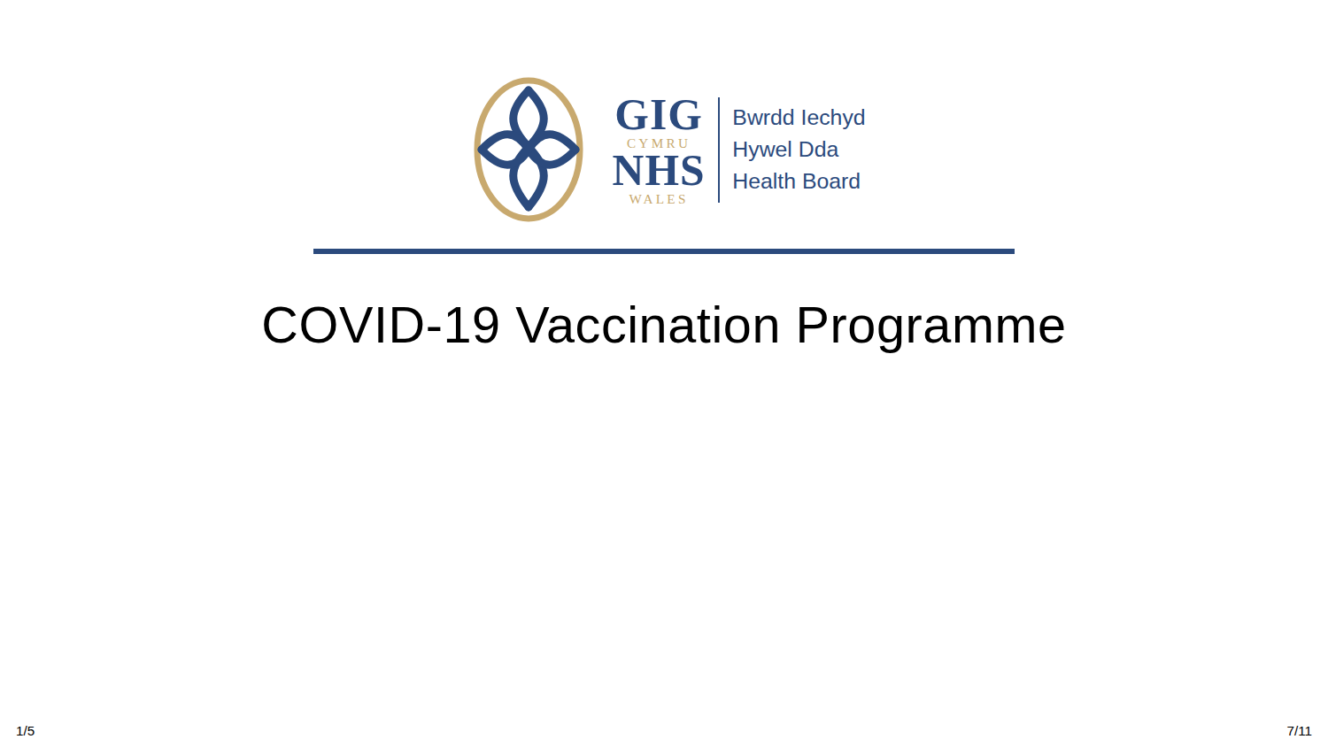GIG CYMRU NHS WALES
Bwrdd Iechyd Hywel Dda Health Board
COVID-19 Vaccination Programme
1/5 7/11